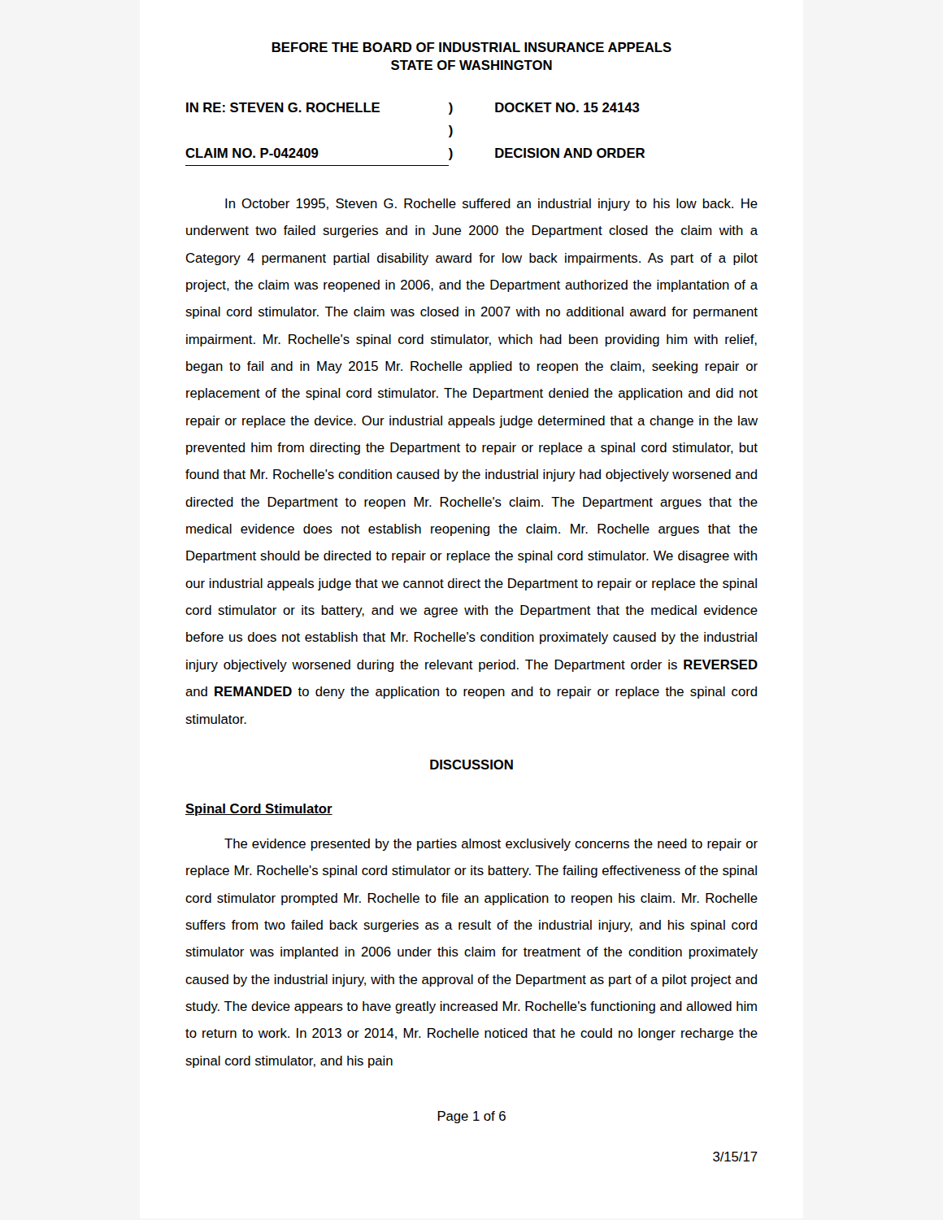BEFORE THE BOARD OF INDUSTRIAL INSURANCE APPEALS STATE OF WASHINGTON
| IN RE: STEVEN G. ROCHELLE | ) | DOCKET NO. 15 24143 |
| | ) | |
| CLAIM NO. P-042409 | ) | DECISION AND ORDER |
In October 1995, Steven G. Rochelle suffered an industrial injury to his low back. He underwent two failed surgeries and in June 2000 the Department closed the claim with a Category 4 permanent partial disability award for low back impairments. As part of a pilot project, the claim was reopened in 2006, and the Department authorized the implantation of a spinal cord stimulator. The claim was closed in 2007 with no additional award for permanent impairment. Mr. Rochelle's spinal cord stimulator, which had been providing him with relief, began to fail and in May 2015 Mr. Rochelle applied to reopen the claim, seeking repair or replacement of the spinal cord stimulator. The Department denied the application and did not repair or replace the device. Our industrial appeals judge determined that a change in the law prevented him from directing the Department to repair or replace a spinal cord stimulator, but found that Mr. Rochelle's condition caused by the industrial injury had objectively worsened and directed the Department to reopen Mr. Rochelle's claim. The Department argues that the medical evidence does not establish reopening the claim. Mr. Rochelle argues that the Department should be directed to repair or replace the spinal cord stimulator. We disagree with our industrial appeals judge that we cannot direct the Department to repair or replace the spinal cord stimulator or its battery, and we agree with the Department that the medical evidence before us does not establish that Mr. Rochelle's condition proximately caused by the industrial injury objectively worsened during the relevant period. The Department order is REVERSED and REMANDED to deny the application to reopen and to repair or replace the spinal cord stimulator.
DISCUSSION
Spinal Cord Stimulator
The evidence presented by the parties almost exclusively concerns the need to repair or replace Mr. Rochelle's spinal cord stimulator or its battery. The failing effectiveness of the spinal cord stimulator prompted Mr. Rochelle to file an application to reopen his claim. Mr. Rochelle suffers from two failed back surgeries as a result of the industrial injury, and his spinal cord stimulator was implanted in 2006 under this claim for treatment of the condition proximately caused by the industrial injury, with the approval of the Department as part of a pilot project and study. The device appears to have greatly increased Mr. Rochelle's functioning and allowed him to return to work. In 2013 or 2014, Mr. Rochelle noticed that he could no longer recharge the spinal cord stimulator, and his pain
Page 1 of 6
3/15/17